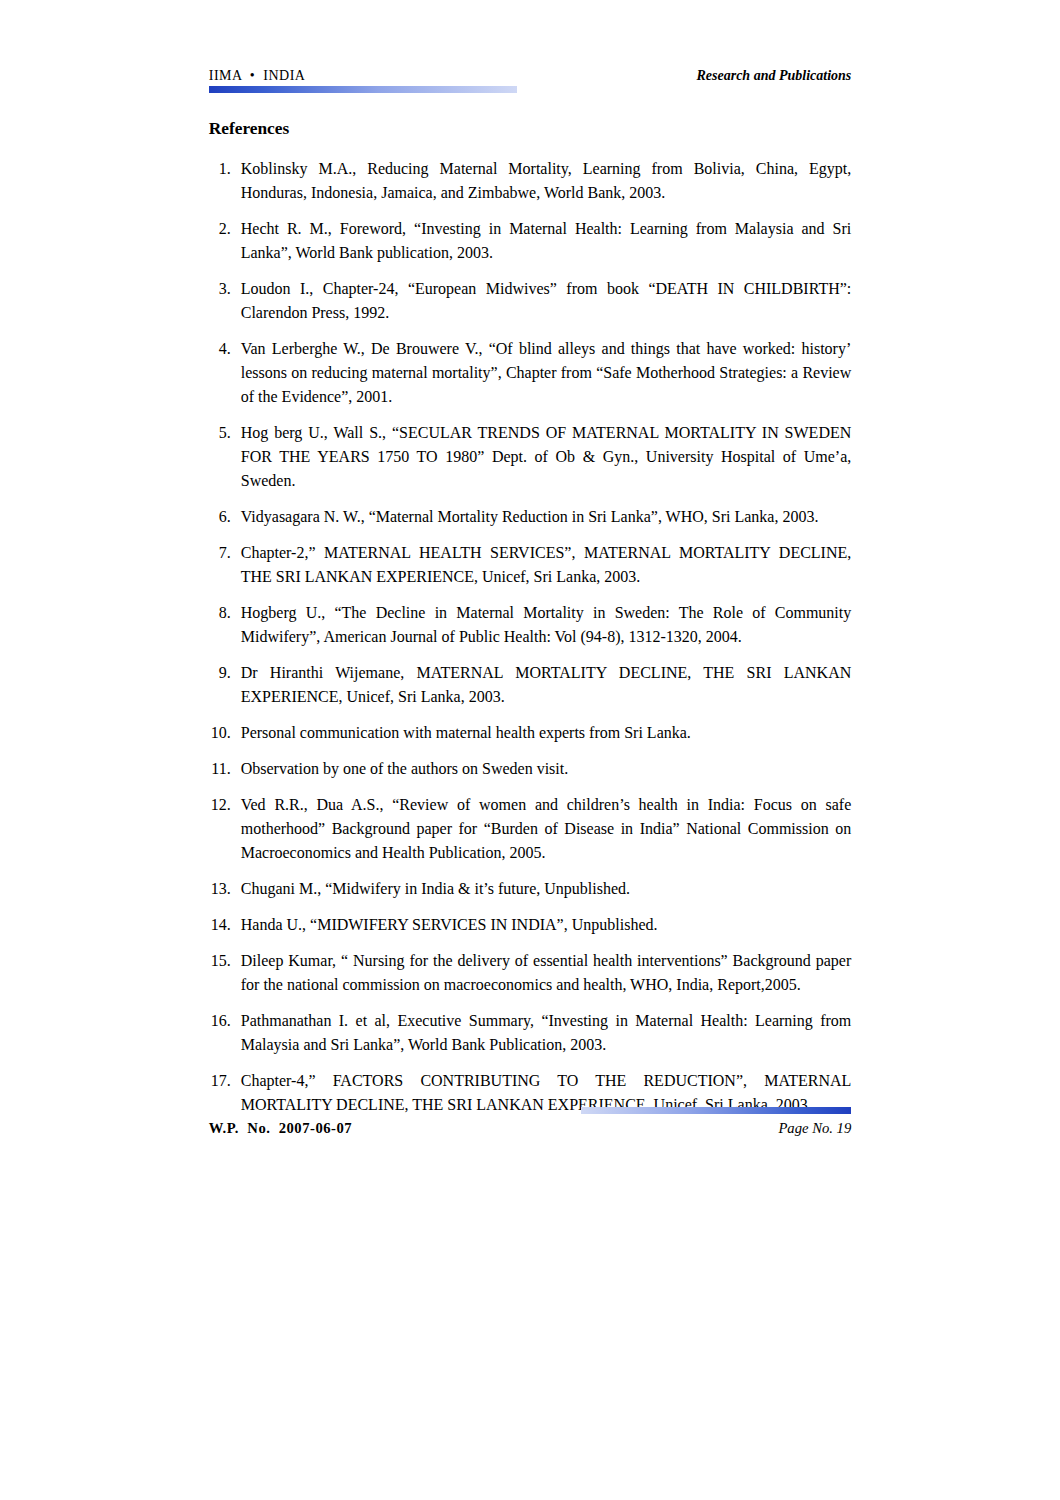IIMA • INDIA
Research and Publications
References
Koblinsky M.A., Reducing Maternal Mortality, Learning from Bolivia, China, Egypt, Honduras, Indonesia, Jamaica, and Zimbabwe, World Bank, 2003.
Hecht R. M., Foreword, “Investing in Maternal Health: Learning from Malaysia and Sri Lanka”, World Bank publication, 2003.
Loudon I., Chapter-24, “European Midwives” from book “DEATH IN CHILDBIRTH”: Clarendon Press, 1992.
Van Lerberghe W., De Brouwere V., “Of blind alleys and things that have worked: history’ lessons on reducing maternal mortality”, Chapter from “Safe Motherhood Strategies: a Review of the Evidence”, 2001.
Hog berg U., Wall S., “SECULAR TRENDS OF MATERNAL MORTALITY IN SWEDEN FOR THE YEARS 1750 TO 1980” Dept. of Ob & Gyn., University Hospital of Ume’a, Sweden.
Vidyasagara N. W., “Maternal Mortality Reduction in Sri Lanka”, WHO, Sri Lanka, 2003.
Chapter-2,” MATERNAL HEALTH SERVICES”, MATERNAL MORTALITY DECLINE, THE SRI LANKAN EXPERIENCE, Unicef, Sri Lanka, 2003.
Hogberg U., “The Decline in Maternal Mortality in Sweden: The Role of Community Midwifery”, American Journal of Public Health: Vol (94-8), 1312-1320, 2004.
Dr Hiranthi Wijemane, MATERNAL MORTALITY DECLINE, THE SRI LANKAN EXPERIENCE, Unicef, Sri Lanka, 2003.
Personal communication with maternal health experts from Sri Lanka.
Observation by one of the authors on Sweden visit.
Ved R.R., Dua A.S., “Review of women and children’s health in India: Focus on safe motherhood” Background paper for “Burden of Disease in India” National Commission on Macroeconomics and Health Publication, 2005.
Chugani M., “Midwifery in India & it’s future, Unpublished.
Handa U., “MIDWIFERY SERVICES IN INDIA”, Unpublished.
Dileep Kumar, “ Nursing for the delivery of essential health interventions” Background paper for the national commission on macroeconomics and health, WHO, India, Report,2005.
Pathmanathan I. et al, Executive Summary, “Investing in Maternal Health: Learning from Malaysia and Sri Lanka”, World Bank Publication, 2003.
Chapter-4,” FACTORS CONTRIBUTING TO THE REDUCTION”, MATERNAL MORTALITY DECLINE, THE SRI LANKAN EXPERIENCE, Unicef, Sri Lanka, 2003.
W.P. No. 2007-06-07
Page No. 19